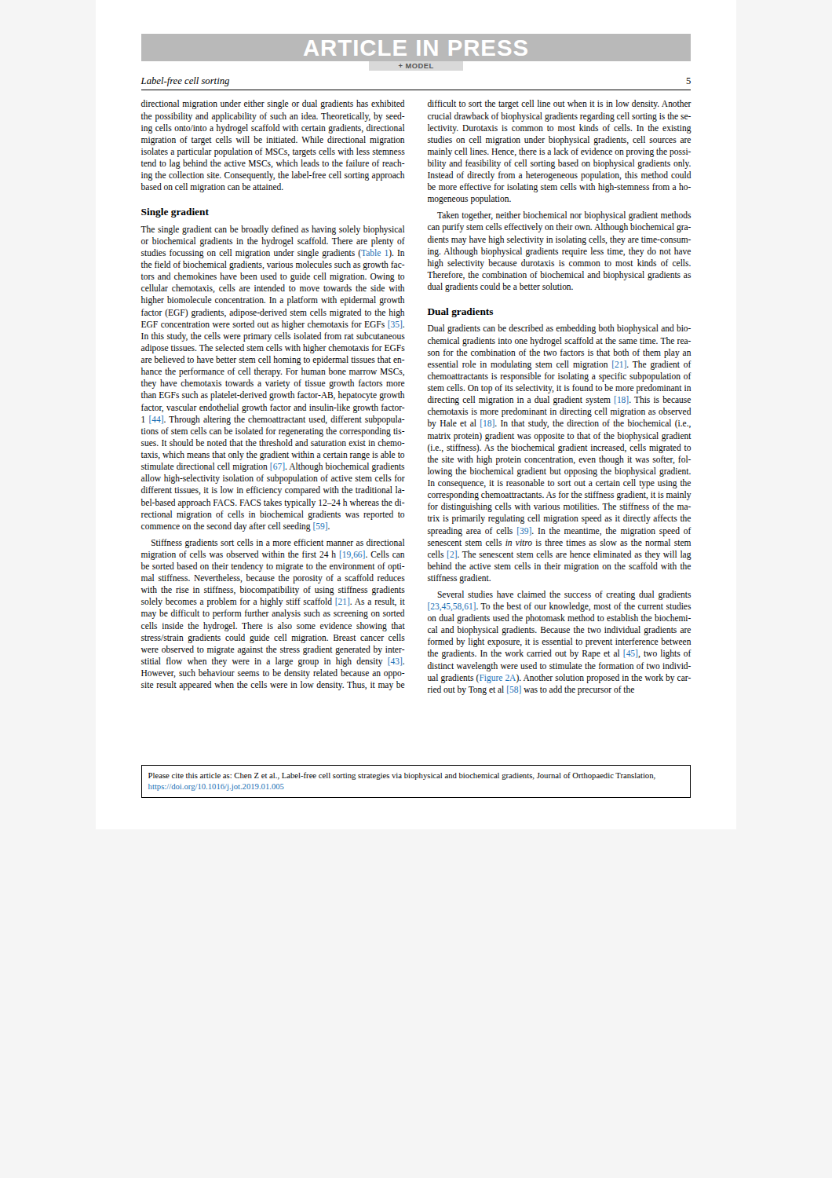ARTICLE IN PRESS
+ MODEL
Label-free cell sorting 5
directional migration under either single or dual gradients has exhibited the possibility and applicability of such an idea. Theoretically, by seeding cells onto/into a hydrogel scaffold with certain gradients, directional migration of target cells will be initiated. While directional migration isolates a particular population of MSCs, targets cells with less stemness tend to lag behind the active MSCs, which leads to the failure of reaching the collection site. Consequently, the label-free cell sorting approach based on cell migration can be attained.
Single gradient
The single gradient can be broadly defined as having solely biophysical or biochemical gradients in the hydrogel scaffold. There are plenty of studies focussing on cell migration under single gradients (Table 1). In the field of biochemical gradients, various molecules such as growth factors and chemokines have been used to guide cell migration. Owing to cellular chemotaxis, cells are intended to move towards the side with higher biomolecule concentration. In a platform with epidermal growth factor (EGF) gradients, adipose-derived stem cells migrated to the high EGF concentration were sorted out as higher chemotaxis for EGFs [35]. In this study, the cells were primary cells isolated from rat subcutaneous adipose tissues. The selected stem cells with higher chemotaxis for EGFs are believed to have better stem cell homing to epidermal tissues that enhance the performance of cell therapy. For human bone marrow MSCs, they have chemotaxis towards a variety of tissue growth factors more than EGFs such as platelet-derived growth factor-AB, hepatocyte growth factor, vascular endothelial growth factor and insulin-like growth factor-1 [44]. Through altering the chemoattractant used, different subpopulations of stem cells can be isolated for regenerating the corresponding tissues. It should be noted that the threshold and saturation exist in chemotaxis, which means that only the gradient within a certain range is able to stimulate directional cell migration [67]. Although biochemical gradients allow high-selectivity isolation of subpopulation of active stem cells for different tissues, it is low in efficiency compared with the traditional label-based approach FACS. FACS takes typically 12–24 h whereas the directional migration of cells in biochemical gradients was reported to commence on the second day after cell seeding [59].
Stiffness gradients sort cells in a more efficient manner as directional migration of cells was observed within the first 24 h [19,66]. Cells can be sorted based on their tendency to migrate to the environment of optimal stiffness. Nevertheless, because the porosity of a scaffold reduces with the rise in stiffness, biocompatibility of using stiffness gradients solely becomes a problem for a highly stiff scaffold [21]. As a result, it may be difficult to perform further analysis such as screening on sorted cells inside the hydrogel. There is also some evidence showing that stress/strain gradients could guide cell migration. Breast cancer cells were observed to migrate against the stress gradient generated by interstitial flow when they were in a large group in high density [43]. However, such behaviour seems to be density related because an opposite result appeared when the cells were in low density. Thus, it may be difficult to sort the target cell line out when it is in low density. Another crucial drawback of biophysical gradients regarding cell sorting is the selectivity. Durotaxis is common to most kinds of cells. In the existing studies on cell migration under biophysical gradients, cell sources are mainly cell lines. Hence, there is a lack of evidence on proving the possibility and feasibility of cell sorting based on biophysical gradients only. Instead of directly from a heterogeneous population, this method could be more effective for isolating stem cells with high-stemness from a homogeneous population.
Taken together, neither biochemical nor biophysical gradient methods can purify stem cells effectively on their own. Although biochemical gradients may have high selectivity in isolating cells, they are time-consuming. Although biophysical gradients require less time, they do not have high selectivity because durotaxis is common to most kinds of cells. Therefore, the combination of biochemical and biophysical gradients as dual gradients could be a better solution.
Dual gradients
Dual gradients can be described as embedding both biophysical and biochemical gradients into one hydrogel scaffold at the same time. The reason for the combination of the two factors is that both of them play an essential role in modulating stem cell migration [21]. The gradient of chemoattractants is responsible for isolating a specific subpopulation of stem cells. On top of its selectivity, it is found to be more predominant in directing cell migration in a dual gradient system [18]. This is because chemotaxis is more predominant in directing cell migration as observed by Hale et al [18]. In that study, the direction of the biochemical (i.e., matrix protein) gradient was opposite to that of the biophysical gradient (i.e., stiffness). As the biochemical gradient increased, cells migrated to the site with high protein concentration, even though it was softer, following the biochemical gradient but opposing the biophysical gradient. In consequence, it is reasonable to sort out a certain cell type using the corresponding chemoattractants. As for the stiffness gradient, it is mainly for distinguishing cells with various motilities. The stiffness of the matrix is primarily regulating cell migration speed as it directly affects the spreading area of cells [39]. In the meantime, the migration speed of senescent stem cells in vitro is three times as slow as the normal stem cells [2]. The senescent stem cells are hence eliminated as they will lag behind the active stem cells in their migration on the scaffold with the stiffness gradient.
Several studies have claimed the success of creating dual gradients [23,45,58,61]. To the best of our knowledge, most of the current studies on dual gradients used the photomask method to establish the biochemical and biophysical gradients. Because the two individual gradients are formed by light exposure, it is essential to prevent interference between the gradients. In the work carried out by Rape et al [45], two lights of distinct wavelength were used to stimulate the formation of two individual gradients (Figure 2A). Another solution proposed in the work by carried out by Tong et al [58] was to add the precursor of the
Please cite this article as: Chen Z et al., Label-free cell sorting strategies via biophysical and biochemical gradients, Journal of Orthopaedic Translation, https://doi.org/10.1016/j.jot.2019.01.005